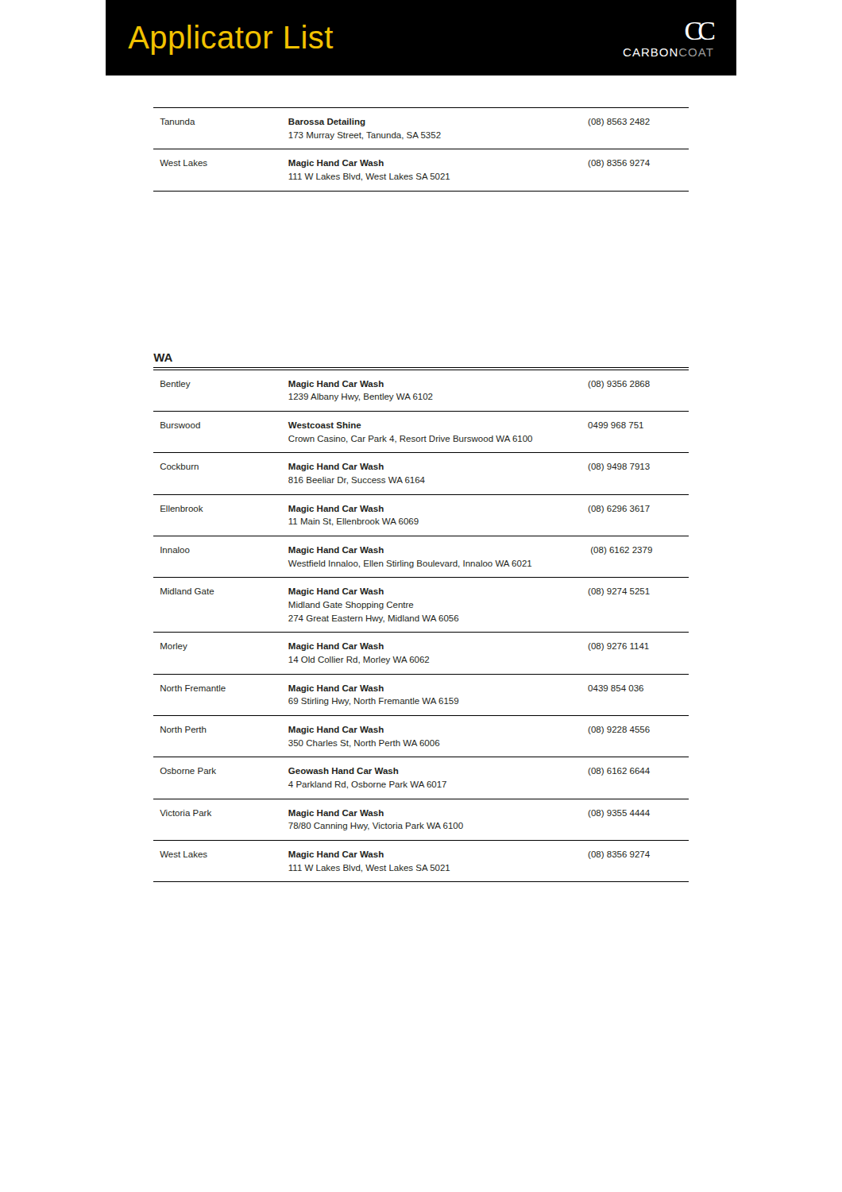Applicator List
CC CARBON COAT
| Tanunda | Barossa Detailing 173 Murray Street, Tanunda, SA 5352 | (08) 8563 2482 |
| West Lakes | Magic Hand Car Wash 111 W Lakes Blvd, West Lakes SA 5021 | (08) 8356 9274 |
WA
| Bentley | Magic Hand Car Wash 1239 Albany Hwy, Bentley WA 6102 | (08) 9356 2868 |
| Burswood | Westcoast Shine Crown Casino, Car Park 4, Resort Drive Burswood WA 6100 | 0499 968 751 |
| Cockburn | Magic Hand Car Wash 816 Beeliar Dr, Success WA 6164 | (08) 9498 7913 |
| Ellenbrook | Magic Hand Car Wash 11 Main St, Ellenbrook WA 6069 | (08) 6296 3617 |
| Innaloo | Magic Hand Car Wash Westfield Innaloo, Ellen Stirling Boulevard, Innaloo WA 6021 | (08) 6162 2379 |
| Midland Gate | Magic Hand Car Wash Midland Gate Shopping Centre 274 Great Eastern Hwy, Midland WA 6056 | (08) 9274 5251 |
| Morley | Magic Hand Car Wash 14 Old Collier Rd, Morley WA 6062 | (08) 9276 1141 |
| North Fremantle | Magic Hand Car Wash 69 Stirling Hwy, North Fremantle WA 6159 | 0439 854 036 |
| North Perth | Magic Hand Car Wash 350 Charles St, North Perth WA 6006 | (08) 9228 4556 |
| Osborne Park | Geowash Hand Car Wash 4 Parkland Rd, Osborne Park WA 6017 | (08) 6162 6644 |
| Victoria Park | Magic Hand Car Wash 78/80 Canning Hwy, Victoria Park WA 6100 | (08) 9355 4444 |
| West Lakes | Magic Hand Car Wash 111 W Lakes Blvd, West Lakes SA 5021 | (08) 8356 9274 |